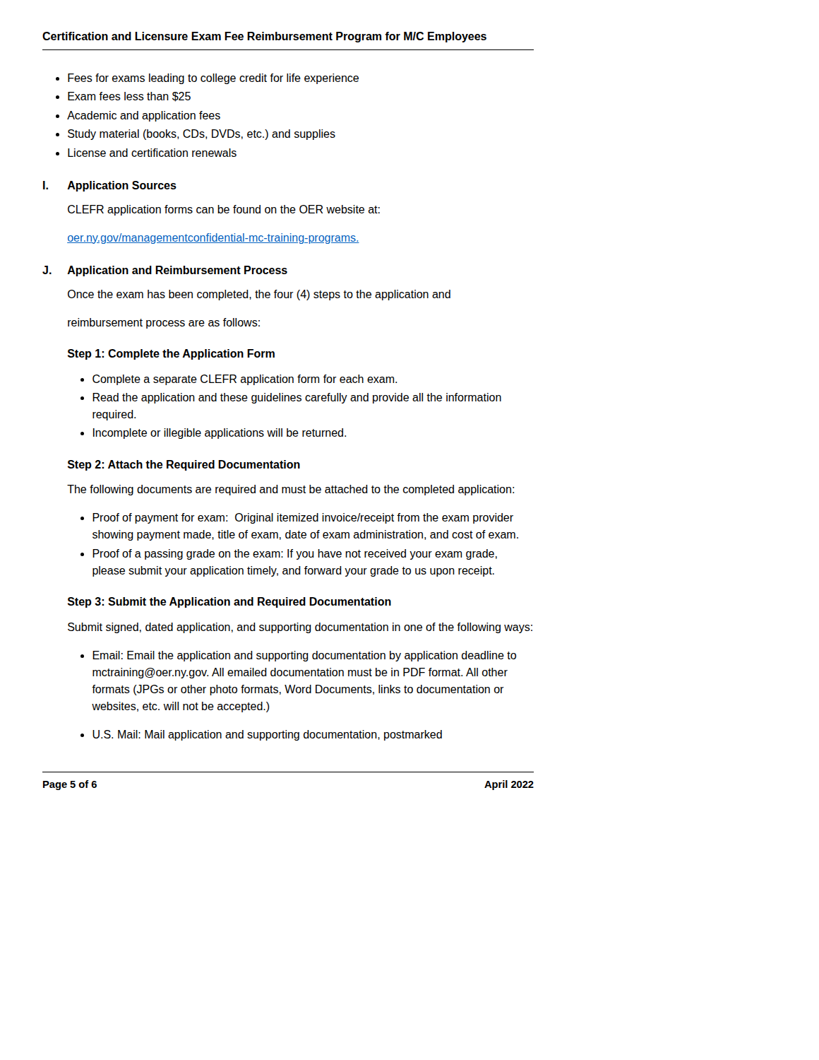Certification and Licensure Exam Fee Reimbursement Program for M/C Employees
Fees for exams leading to college credit for life experience
Exam fees less than $25
Academic and application fees
Study material (books, CDs, DVDs, etc.) and supplies
License and certification renewals
I. Application Sources
CLEFR application forms can be found on the OER website at:
oer.ny.gov/managementconfidential-mc-training-programs.
J. Application and Reimbursement Process
Once the exam has been completed, the four (4) steps to the application and
reimbursement process are as follows:
Step 1: Complete the Application Form
Complete a separate CLEFR application form for each exam.
Read the application and these guidelines carefully and provide all the information required.
Incomplete or illegible applications will be returned.
Step 2: Attach the Required Documentation
The following documents are required and must be attached to the completed application:
Proof of payment for exam: Original itemized invoice/receipt from the exam provider showing payment made, title of exam, date of exam administration, and cost of exam.
Proof of a passing grade on the exam: If you have not received your exam grade, please submit your application timely, and forward your grade to us upon receipt.
Step 3: Submit the Application and Required Documentation
Submit signed, dated application, and supporting documentation in one of the following ways:
Email: Email the application and supporting documentation by application deadline to mctraining@oer.ny.gov. All emailed documentation must be in PDF format. All other formats (JPGs or other photo formats, Word Documents, links to documentation or websites, etc. will not be accepted.)
U.S. Mail: Mail application and supporting documentation, postmarked
Page 5 of 6 April 2022